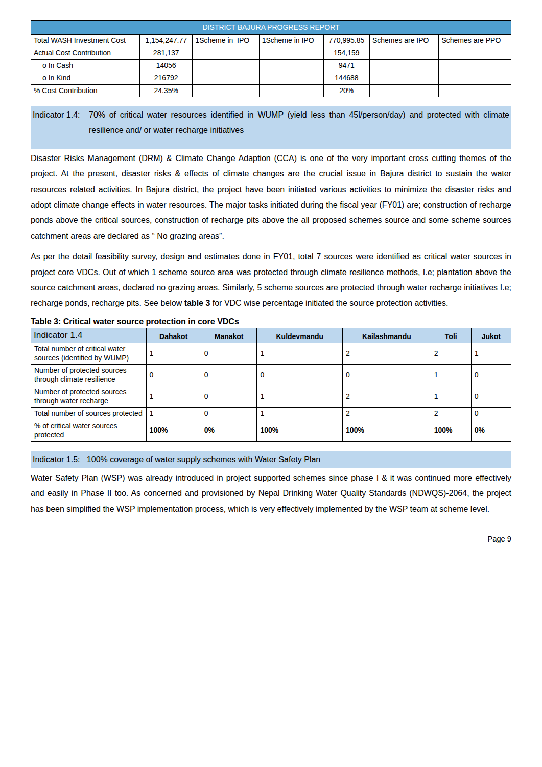| DISTRICT BAJURA PROGRESS REPORT |
| Total WASH Investment Cost | 1,154,247.77 | 1Scheme in IPO | 1Scheme in IPO | 770,995.85 | Schemes are IPO | Schemes are PPO |
| Actual Cost Contribution | 281,137 | | | 154,159 | | |
| o In Cash | 14056 | | | 9471 | | |
| o In Kind | 216792 | | | 144688 | | |
| % Cost Contribution | 24.35% | | | 20% | | |
| Indicator 1.4: | 70% of critical water resources identified in WUMP (yield less than 45l/person/day) and protected with climate resilience and/ or water recharge initiatives |
Disaster Risks Management (DRM) & Climate Change Adaption (CCA) is one of the very important cross cutting themes of the project. At the present, disaster risks & effects of climate changes are the crucial issue in Bajura district to sustain the water resources related activities. In Bajura district, the project have been initiated various activities to minimize the disaster risks and adopt climate change effects in water resources. The major tasks initiated during the fiscal year (FY01) are; construction of recharge ponds above the critical sources, construction of recharge pits above the all proposed schemes source and some scheme sources catchment areas are declared as “ No grazing areas”.
As per the detail feasibility survey, design and estimates done in FY01, total 7 sources were identified as critical water sources in project core VDCs. Out of which 1 scheme source area was protected through climate resilience methods, I.e; plantation above the source catchment areas, declared no grazing areas. Similarly, 5 scheme sources are protected through water recharge initiatives I.e; recharge ponds, recharge pits. See below table 3 for VDC wise percentage initiated the source protection activities.
Table 3: Critical water source protection in core VDCs
| Indicator 1.4 | Dahakot | Manakot | Kuldevmandu | Kailashmandu | Toli | Jukot |
| --- | --- | --- | --- | --- | --- | --- |
| Total number of critical water sources (identified by WUMP) | 1 | 0 | 1 | 2 | 2 | 1 |
| Number of protected sources through climate resilience | 0 | 0 | 0 | 0 | 1 | 0 |
| Number of protected sources through water recharge | 1 | 0 | 1 | 2 | 1 | 0 |
| Total number of sources protected | 1 | 0 | 1 | 2 | 2 | 0 |
| % of critical water sources protected | 100% | 0% | 100% | 100% | 100% | 0% |
Indicator 1.5: 100% coverage of water supply schemes with Water Safety Plan
Water Safety Plan (WSP) was already introduced in project supported schemes since phase I & it was continued more effectively and easily in Phase II too. As concerned and provisioned by Nepal Drinking Water Quality Standards (NDWQS)-2064, the project has been simplified the WSP implementation process, which is very effectively implemented by the WSP team at scheme level.
Page 9